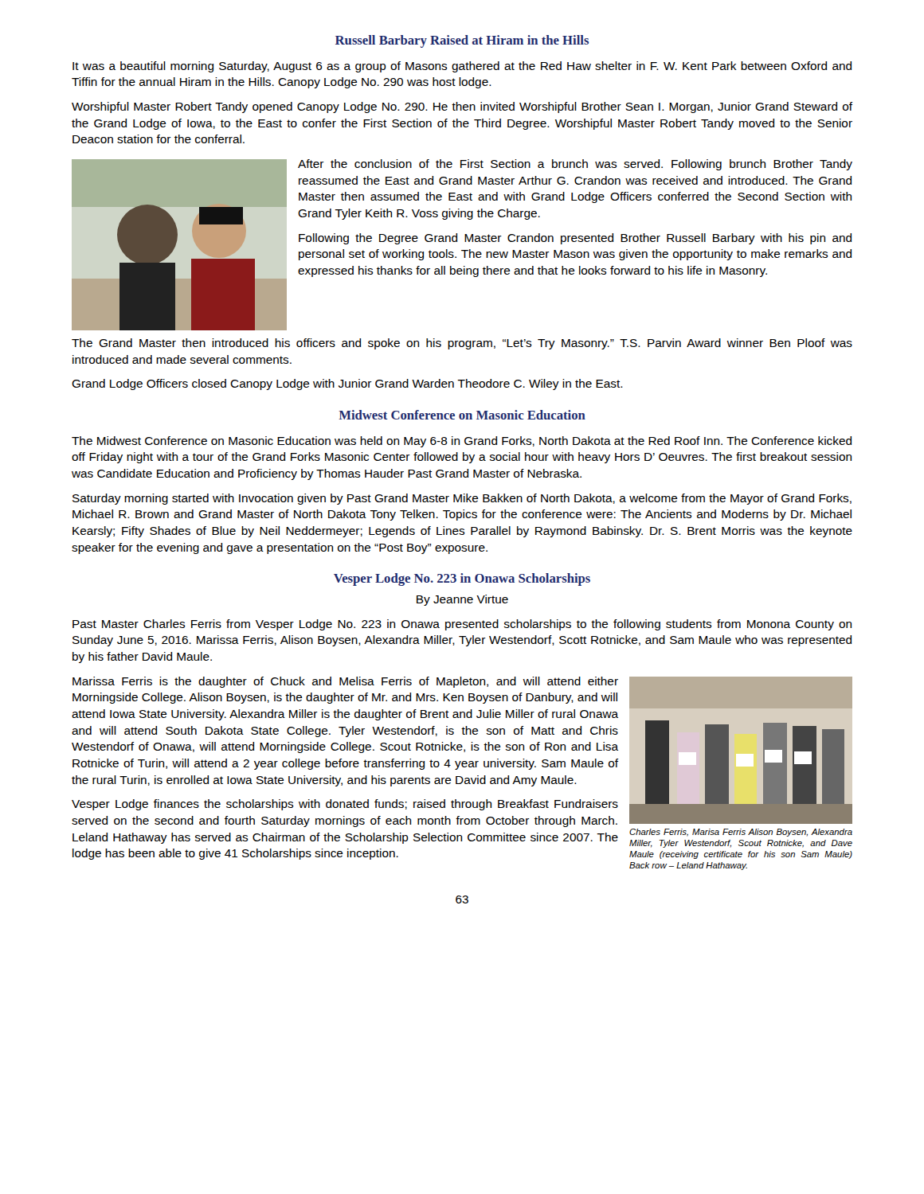Russell Barbary Raised at Hiram in the Hills
It was a beautiful morning Saturday, August 6 as a group of Masons gathered at the Red Haw shelter in F. W. Kent Park between Oxford and Tiffin for the annual Hiram in the Hills. Canopy Lodge No. 290 was host lodge.
Worshipful Master Robert Tandy opened Canopy Lodge No. 290. He then invited Worshipful Brother Sean I. Morgan, Junior Grand Steward of the Grand Lodge of Iowa, to the East to confer the First Section of the Third Degree. Worshipful Master Robert Tandy moved to the Senior Deacon station for the conferral.
After the conclusion of the First Section a brunch was served. Following brunch Brother Tandy reassumed the East and Grand Master Arthur G. Crandon was received and introduced. The Grand Master then assumed the East and with Grand Lodge Officers conferred the Second Section with Grand Tyler Keith R. Voss giving the Charge.
Following the Degree Grand Master Crandon presented Brother Russell Barbary with his pin and personal set of working tools. The new Master Mason was given the opportunity to make remarks and expressed his thanks for all being there and that he looks forward to his life in Masonry.
The Grand Master then introduced his officers and spoke on his program, “Let’s Try Masonry.” T.S. Parvin Award winner Ben Ploof was introduced and made several comments.
Grand Lodge Officers closed Canopy Lodge with Junior Grand Warden Theodore C. Wiley in the East.
Midwest Conference on Masonic Education
The Midwest Conference on Masonic Education was held on May 6-8 in Grand Forks, North Dakota at the Red Roof Inn. The Conference kicked off Friday night with a tour of the Grand Forks Masonic Center followed by a social hour with heavy Hors D’ Oeuvres. The first breakout session was Candidate Education and Proficiency by Thomas Hauder Past Grand Master of Nebraska.
Saturday morning started with Invocation given by Past Grand Master Mike Bakken of North Dakota, a welcome from the Mayor of Grand Forks, Michael R. Brown and Grand Master of North Dakota Tony Telken. Topics for the conference were: The Ancients and Moderns by Dr. Michael Kearsly; Fifty Shades of Blue by Neil Neddermeyer; Legends of Lines Parallel by Raymond Babinsky. Dr. S. Brent Morris was the keynote speaker for the evening and gave a presentation on the “Post Boy” exposure.
Vesper Lodge No. 223 in Onawa Scholarships
By Jeanne Virtue
Past Master Charles Ferris from Vesper Lodge No. 223 in Onawa presented scholarships to the following students from Monona County on Sunday June 5, 2016. Marissa Ferris, Alison Boysen, Alexandra Miller, Tyler Westendorf, Scott Rotnicke, and Sam Maule who was represented by his father David Maule.
Charles Ferris, Marisa Ferris Alison Boysen, Alexandra Miller, Tyler Westendorf, Scout Rotnicke, and Dave Maule (receiving certificate for his son Sam Maule) Back row – Leland Hathaway.
Marissa Ferris is the daughter of Chuck and Melisa Ferris of Mapleton, and will attend either Morningside College. Alison Boysen, is the daughter of Mr. and Mrs. Ken Boysen of Danbury, and will attend Iowa State University. Alexandra Miller is the daughter of Brent and Julie Miller of rural Onawa and will attend South Dakota State College. Tyler Westendorf, is the son of Matt and Chris Westendorf of Onawa, will attend Morningside College. Scout Rotnicke, is the son of Ron and Lisa Rotnicke of Turin, will attend a 2 year college before transferring to 4 year university. Sam Maule of the rural Turin, is enrolled at Iowa State University, and his parents are David and Amy Maule.
Vesper Lodge finances the scholarships with donated funds; raised through Breakfast Fundraisers served on the second and fourth Saturday mornings of each month from October through March. Leland Hathaway has served as Chairman of the Scholarship Selection Committee since 2007. The lodge has been able to give 41 Scholarships since inception.
63